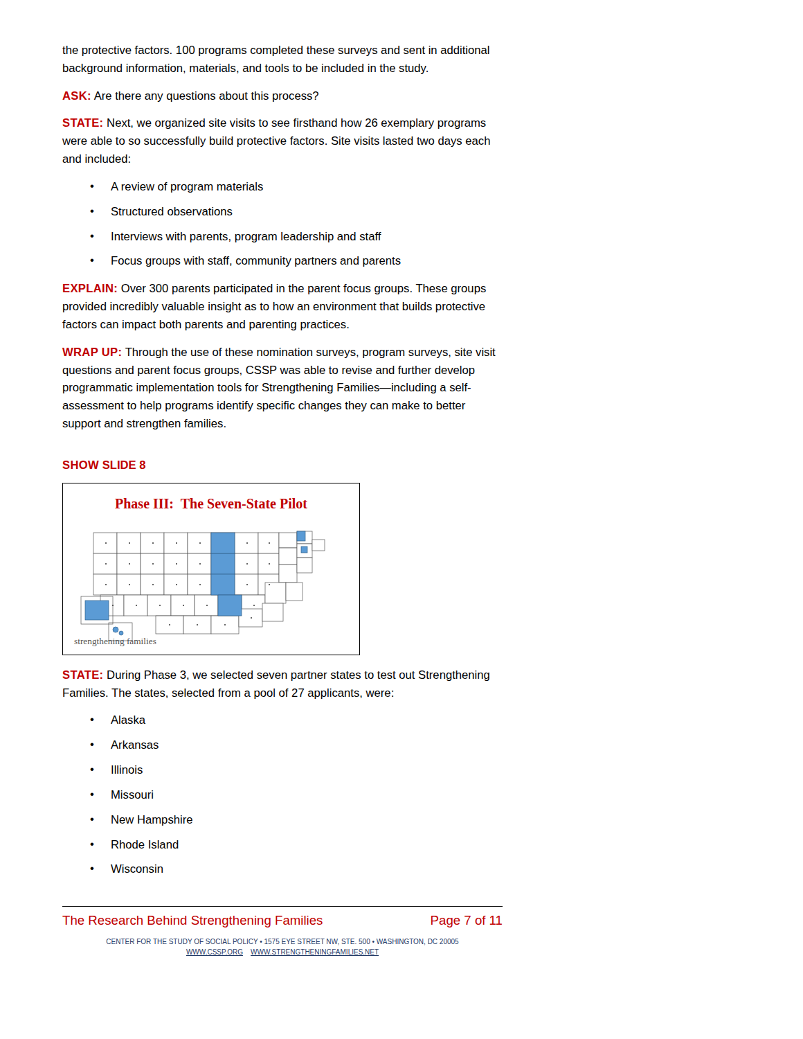the protective factors. 100 programs completed these surveys and sent in additional background information, materials, and tools to be included in the study.
ASK: Are there any questions about this process?
STATE: Next, we organized site visits to see firsthand how 26 exemplary programs were able to so successfully build protective factors. Site visits lasted two days each and included:
A review of program materials
Structured observations
Interviews with parents, program leadership and staff
Focus groups with staff, community partners and parents
EXPLAIN: Over 300 parents participated in the parent focus groups. These groups provided incredibly valuable insight as to how an environment that builds protective factors can impact both parents and parenting practices.
WRAP UP: Through the use of these nomination surveys, program surveys, site visit questions and parent focus groups, CSSP was able to revise and further develop programmatic implementation tools for Strengthening Families—including a self-assessment to help programs identify specific changes they can make to better support and strengthen families.
SHOW SLIDE 8
Phase III: The Seven-State Pilot
strengthening families
STATE: During Phase 3, we selected seven partner states to test out Strengthening Families. The states, selected from a pool of 27 applicants, were:
Alaska
Arkansas
Illinois
Missouri
New Hampshire
Rhode Island
Wisconsin
The Research Behind Strengthening Families Page 7 of 11
CENTER FOR THE STUDY OF SOCIAL POLICY • 1575 EYE STREET NW, STE. 500 • WASHINGTON, DC 20005
WWW.CSSP.ORG WWW.STRENGTHENINGFAMILIES.NET